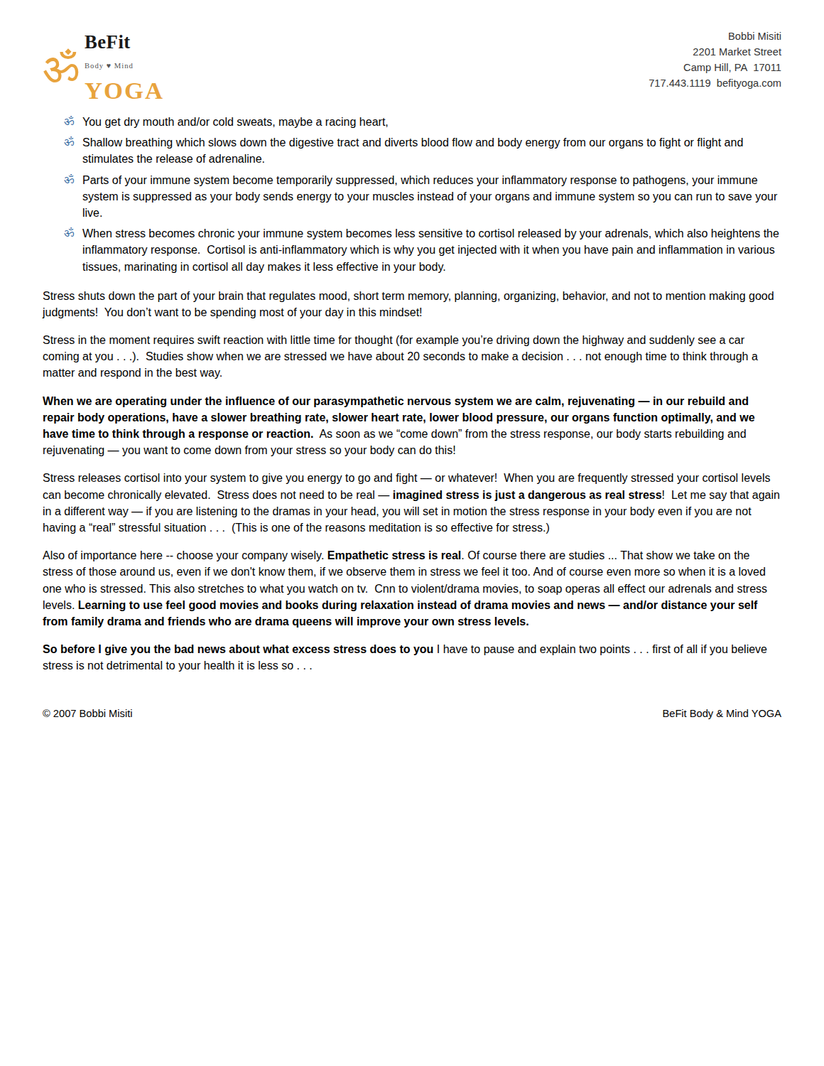ॐ BeFit
Body ♥ Mind
YOGA
Bobbi Misiti
2201 Market Street
Camp Hill, PA 17011
717.443.1119 befityoga.com
You get dry mouth and/or cold sweats, maybe a racing heart,
Shallow breathing which slows down the digestive tract and diverts blood flow and body energy from our organs to fight or flight and stimulates the release of adrenaline.
Parts of your immune system become temporarily suppressed, which reduces your inflammatory response to pathogens, your immune system is suppressed as your body sends energy to your muscles instead of your organs and immune system so you can run to save your live.
When stress becomes chronic your immune system becomes less sensitive to cortisol released by your adrenals, which also heightens the inflammatory response. Cortisol is anti-inflammatory which is why you get injected with it when you have pain and inflammation in various tissues, marinating in cortisol all day makes it less effective in your body.
Stress shuts down the part of your brain that regulates mood, short term memory, planning, organizing, behavior, and not to mention making good judgments! You don’t want to be spending most of your day in this mindset!
Stress in the moment requires swift reaction with little time for thought (for example you’re driving down the highway and suddenly see a car coming at you . . .). Studies show when we are stressed we have about 20 seconds to make a decision . . . not enough time to think through a matter and respond in the best way.
When we are operating under the influence of our parasympathetic nervous system we are calm, rejuvenating — in our rebuild and repair body operations, have a slower breathing rate, slower heart rate, lower blood pressure, our organs function optimally, and we have time to think through a response or reaction. As soon as we “come down” from the stress response, our body starts rebuilding and rejuvenating — you want to come down from your stress so your body can do this!
Stress releases cortisol into your system to give you energy to go and fight — or whatever! When you are frequently stressed your cortisol levels can become chronically elevated. Stress does not need to be real — imagined stress is just a dangerous as real stress! Let me say that again in a different way — if you are listening to the dramas in your head, you will set in motion the stress response in your body even if you are not having a “real” stressful situation . . . (This is one of the reasons meditation is so effective for stress.)
Also of importance here -- choose your company wisely. Empathetic stress is real. Of course there are studies ... That show we take on the stress of those around us, even if we don't know them, if we observe them in stress we feel it too. And of course even more so when it is a loved one who is stressed. This also stretches to what you watch on tv. Cnn to violent/drama movies, to soap operas all effect our adrenals and stress levels. Learning to use feel good movies and books during relaxation instead of drama movies and news — and/or distance your self from family drama and friends who are drama queens will improve your own stress levels.
So before I give you the bad news about what excess stress does to you I have to pause and explain two points . . . first of all if you believe stress is not detrimental to your health it is less so . . .
© 2007 Bobbi Misiti BeFit Body & Mind YOGA